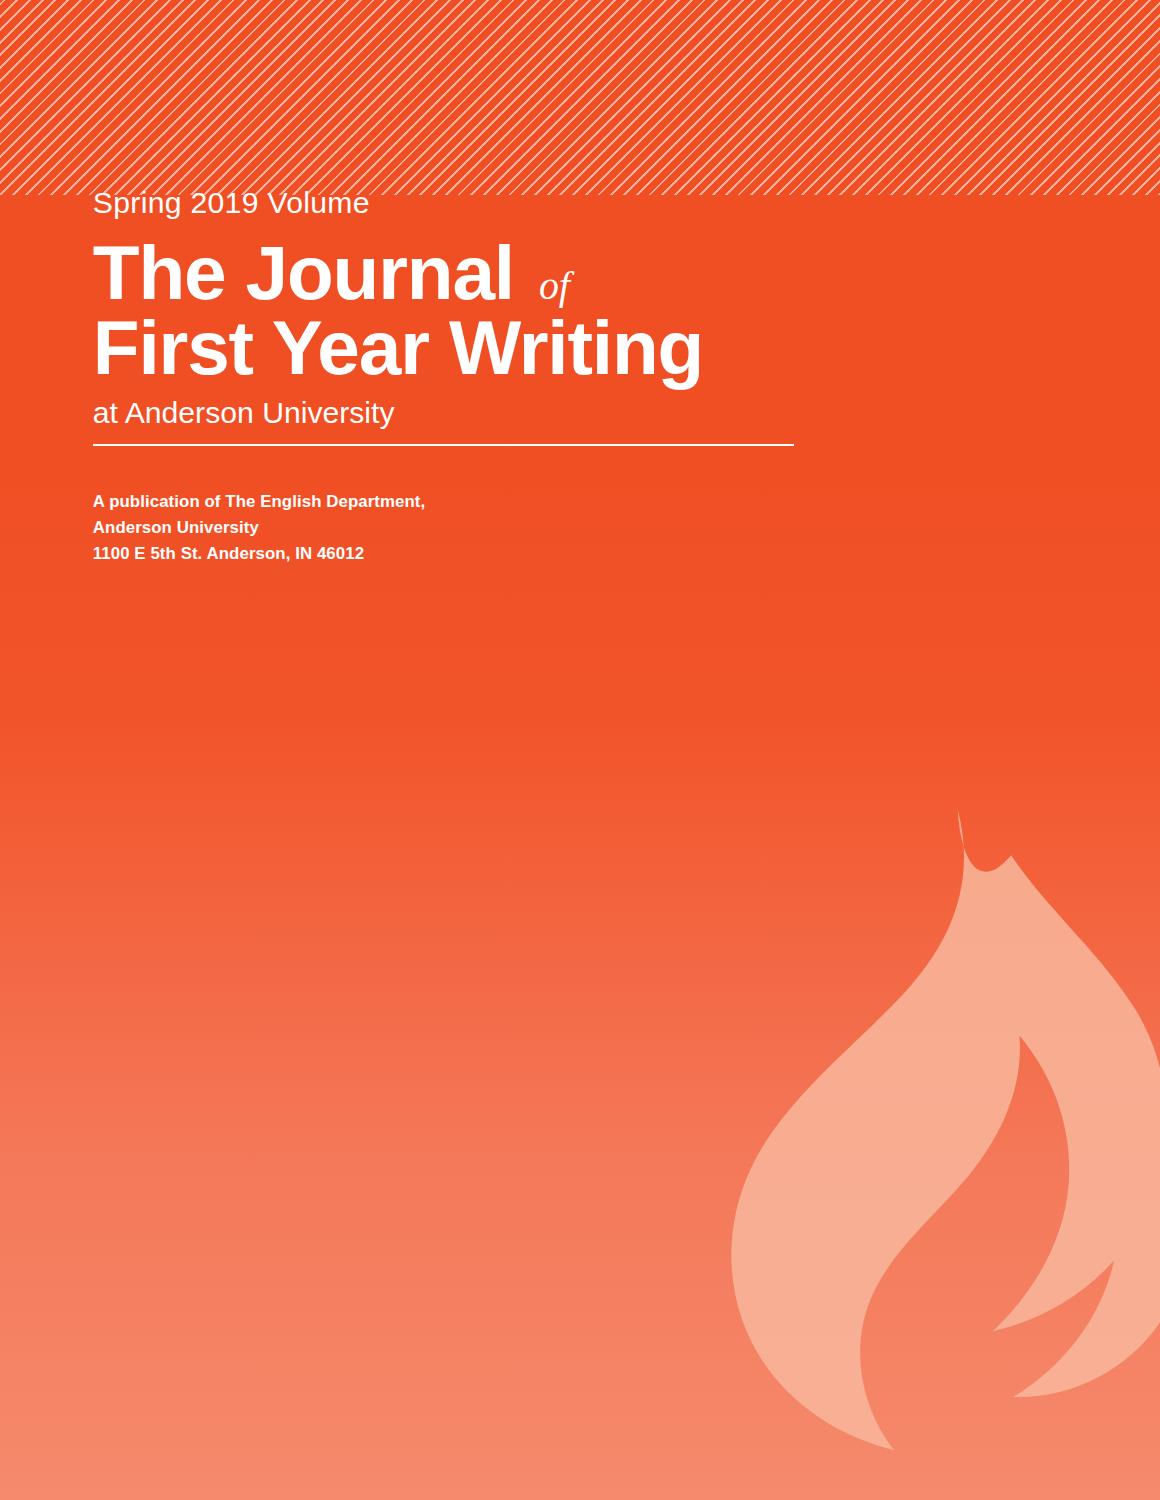Spring 2019 Volume
The Journal of First Year Writing
at Anderson University
A publication of The English Department,
Anderson University
1100 E 5th St. Anderson, IN 46012